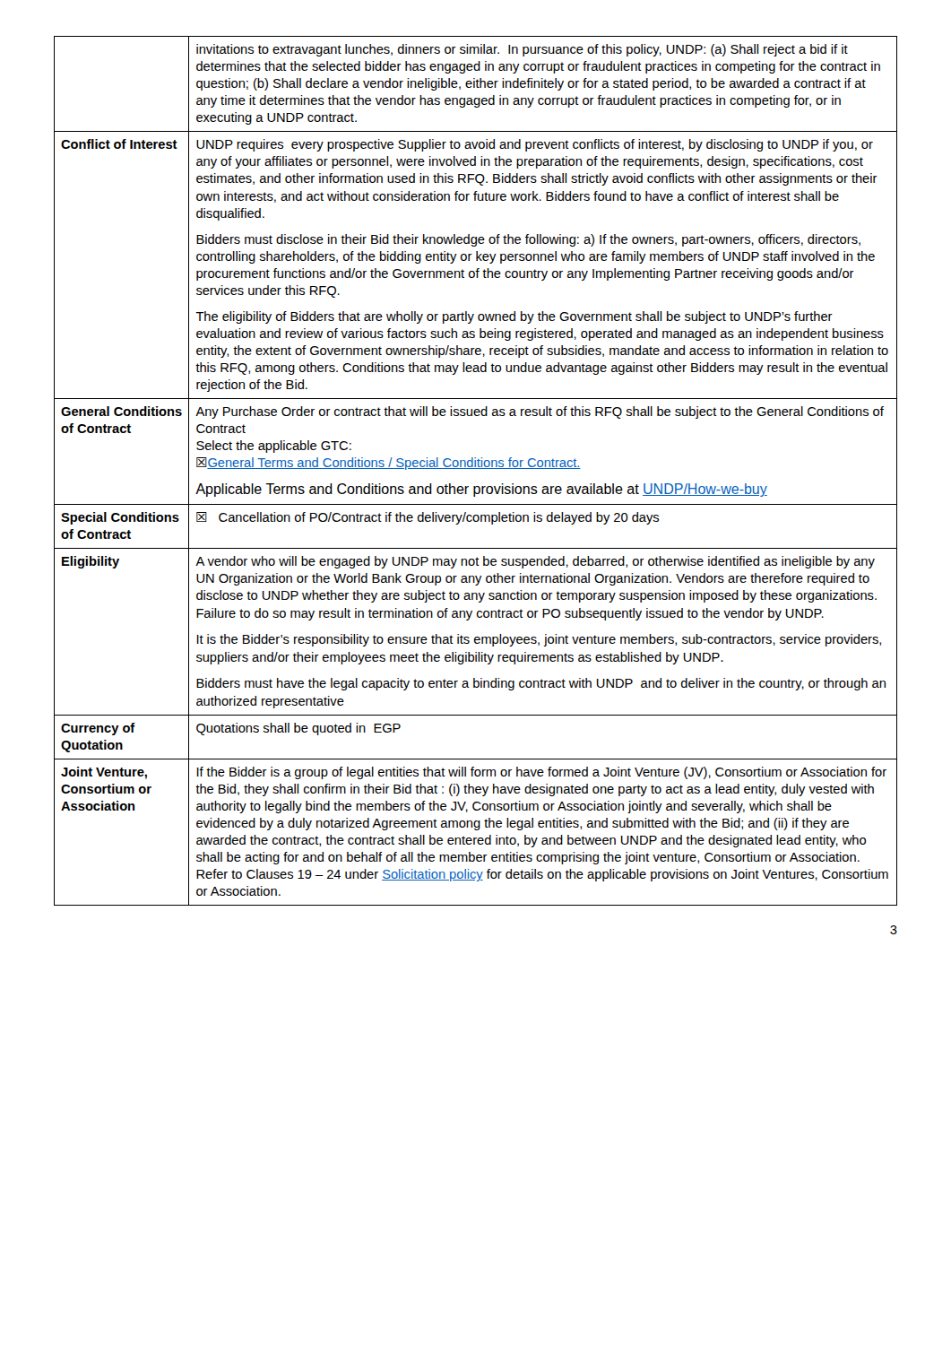| | invitations to extravagant lunches, dinners or similar. In pursuance of this policy, UNDP: (a) Shall reject a bid if it determines that the selected bidder has engaged in any corrupt or fraudulent practices in competing for the contract in question; (b) Shall declare a vendor ineligible, either indefinitely or for a stated period, to be awarded a contract if at any time it determines that the vendor has engaged in any corrupt or fraudulent practices in competing for, or in executing a UNDP contract. |
| Conflict of Interest | UNDP requires every prospective Supplier to avoid and prevent conflicts of interest, by disclosing to UNDP if you, or any of your affiliates or personnel, were involved in the preparation of the requirements, design, specifications, cost estimates, and other information used in this RFQ. Bidders shall strictly avoid conflicts with other assignments or their own interests, and act without consideration for future work. Bidders found to have a conflict of interest shall be disqualified. Bidders must disclose in their Bid their knowledge of the following: a) If the owners, part-owners, officers, directors, controlling shareholders, of the bidding entity or key personnel who are family members of UNDP staff involved in the procurement functions and/or the Government of the country or any Implementing Partner receiving goods and/or services under this RFQ. The eligibility of Bidders that are wholly or partly owned by the Government shall be subject to UNDP’s further evaluation and review of various factors such as being registered, operated and managed as an independent business entity, the extent of Government ownership/share, receipt of subsidies, mandate and access to information in relation to this RFQ, among others. Conditions that may lead to undue advantage against other Bidders may result in the eventual rejection of the Bid. |
| General Conditions of Contract | Any Purchase Order or contract that will be issued as a result of this RFQ shall be subject to the General Conditions of Contract Select the applicable GTC: ☒ General Terms and Conditions / Special Conditions for Contract. Applicable Terms and Conditions and other provisions are available at UNDP/How-we-buy |
| Special Conditions of Contract | ☒ Cancellation of PO/Contract if the delivery/completion is delayed by 20 days |
| Eligibility | A vendor who will be engaged by UNDP may not be suspended, debarred, or otherwise identified as ineligible by any UN Organization or the World Bank Group or any other international Organization. Vendors are therefore required to disclose to UNDP whether they are subject to any sanction or temporary suspension imposed by these organizations. Failure to do so may result in termination of any contract or PO subsequently issued to the vendor by UNDP. It is the Bidder’s responsibility to ensure that its employees, joint venture members, sub-contractors, service providers, suppliers and/or their employees meet the eligibility requirements as established by UNDP . Bidders must have the legal capacity to enter a binding contract with UNDP and to deliver in the country, or through an authorized representative |
| Currency of Quotation | Quotations shall be quoted in EGP |
| Joint Venture, Consortium or Association | If the Bidder is a group of legal entities that will form or have formed a Joint Venture (JV), Consortium or Association for the Bid, they shall confirm in their Bid that : (i) they have designated one party to act as a lead entity, duly vested with authority to legally bind the members of the JV, Consortium or Association jointly and severally, which shall be evidenced by a duly notarized Agreement among the legal entities, and submitted with the Bid; and (ii) if they are awarded the contract, the contract shall be entered into, by and between UNDP and the designated lead entity, who shall be acting for and on behalf of all the member entities comprising the joint venture, Consortium or Association. Refer to Clauses 19 – 24 under Solicitation policy for details on the applicable provisions on Joint Ventures, Consortium or Association. |
3